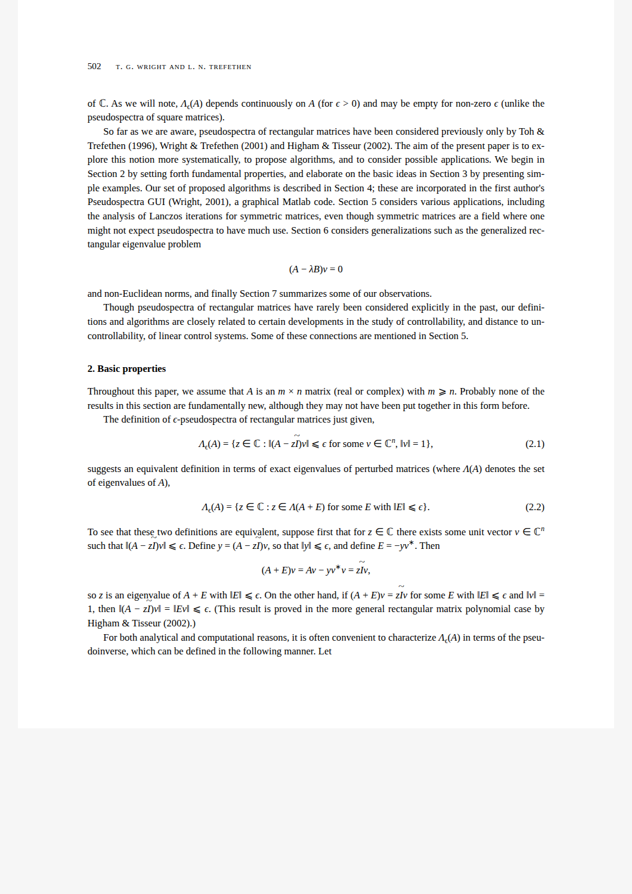502 T. G. Wright and L. N. Trefethen
of ℂ. As we will note, Λϵ(A) depends continuously on A (for ϵ > 0) and may be empty for non-zero ϵ (unlike the pseudospectra of square matrices).
So far as we are aware, pseudospectra of rectangular matrices have been considered previously only by Toh & Trefethen (1996), Wright & Trefethen (2001) and Higham & Tisseur (2002). The aim of the present paper is to explore this notion more systematically, to propose algorithms, and to consider possible applications. We begin in Section 2 by setting forth fundamental properties, and elaborate on the basic ideas in Section 3 by presenting simple examples. Our set of proposed algorithms is described in Section 4; these are incorporated in the first author's Pseudospectra GUI (Wright, 2001), a graphical Matlab code. Section 5 considers various applications, including the analysis of Lanczos iterations for symmetric matrices, even though symmetric matrices are a field where one might not expect pseudospectra to have much use. Section 6 considers generalizations such as the generalized rectangular eigenvalue problem
(A − λB)v = 0
and non-Euclidean norms, and finally Section 7 summarizes some of our observations.
Though pseudospectra of rectangular matrices have rarely been considered explicitly in the past, our definitions and algorithms are closely related to certain developments in the study of controllability, and distance to uncontrollability, of linear control systems. Some of these connections are mentioned in Section 5.
2. Basic properties
Throughout this paper, we assume that A is an m × n matrix (real or complex) with m ⩾ n. Probably none of the results in this section are fundamentally new, although they may not have been put together in this form before.
The definition of ϵ-pseudospectra of rectangular matrices just given,
Λϵ(A) = {z ∈ ℂ : ‖(A − zI)v‖ ⩽ ϵ for some v ∈ ℂn, ‖v‖ = 1}, (2.1)
suggests an equivalent definition in terms of exact eigenvalues of perturbed matrices (where Λ(A) denotes the set of eigenvalues of A),
Λϵ(A) = {z ∈ ℂ : z ∈ Λ(A + E) for some E with ‖E‖ ⩽ ϵ}. (2.2)
To see that these two definitions are equivalent, suppose first that for z ∈ ℂ there exists some unit vector v ∈ ℂn such that ‖(A − zI)v‖ ⩽ ϵ. Define y = (A − zI)v, so that ‖y‖ ⩽ ϵ, and define E = −yv∗. Then
(A + E)v = Av − yv∗v = zIv,
so z is an eigenvalue of A + E with ‖E‖ ⩽ ϵ. On the other hand, if (A + E)v = zIv for some E with ‖E‖ ⩽ ϵ and ‖v‖ = 1, then ‖(A − zI)v‖ = ‖Ev‖ ⩽ ϵ. (This result is proved in the more general rectangular matrix polynomial case by Higham & Tisseur (2002).)
For both analytical and computational reasons, it is often convenient to characterize Λϵ(A) in terms of the pseudoinverse, which can be defined in the following manner. Let